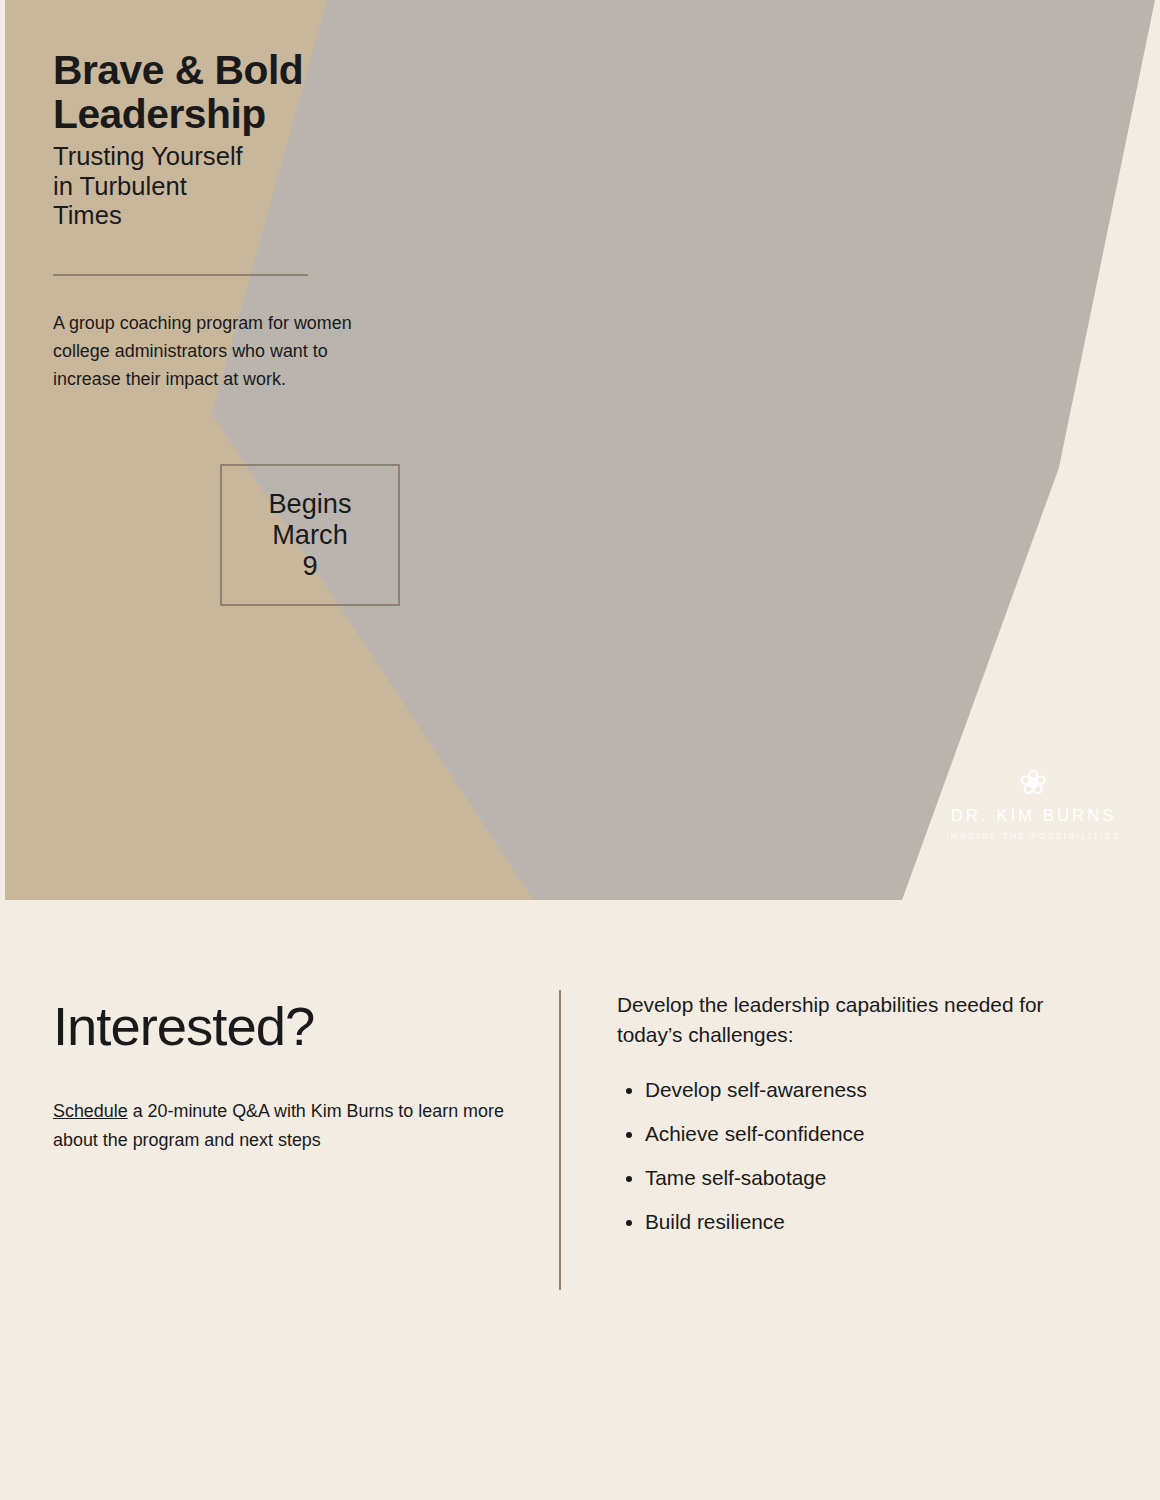Brave & Bold
Leadership
Trusting Yourself
in Turbulent
Times
A group coaching program for women college administrators who want to increase their impact at work.
Begins
March
9
❀
Dr. Kim Burns
Imagine the Possibilities
Interested?
Schedule a 20-minute Q&A with Kim Burns to learn more about the program and next steps
Develop the leadership capabilities needed for today’s challenges:
Develop self-awareness
Achieve self-confidence
Tame self-sabotage
Build resilience